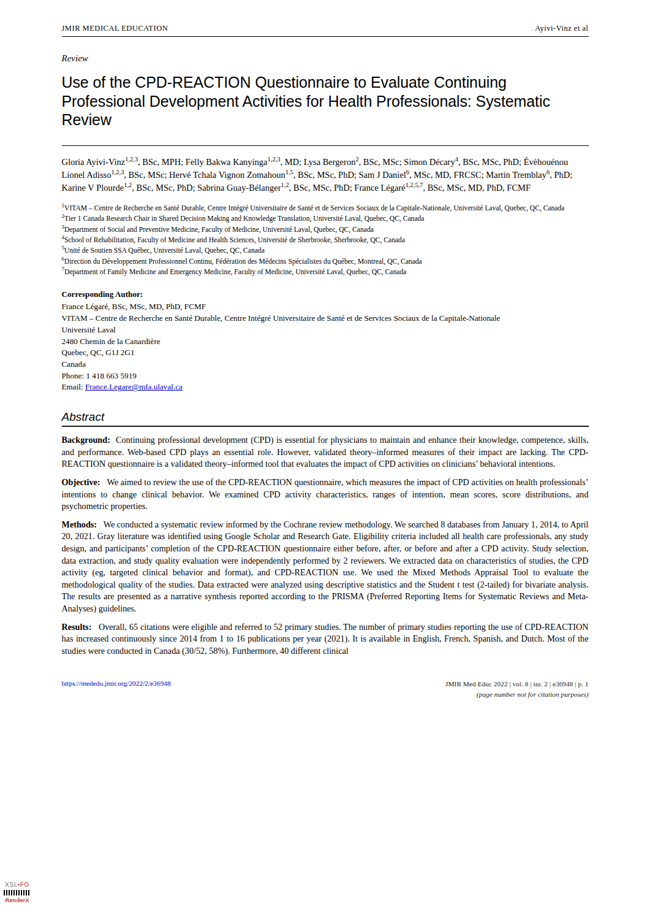JMIR Medical Education Ayivi-Vinz et al
Review
Use of the CPD-REACTION Questionnaire to Evaluate Continuing Professional Development Activities for Health Professionals: Systematic Review
Gloria Ayivi-Vinz1,2,3, BSc, MPH; Felly Bakwa Kanyinga1,2,3, MD; Lysa Bergeron2, BSc, MSc; Simon Décary4, BSc, MSc, PhD; Évèhouénou Lionel Adisso1,2,3, BSc, MSc; Hervé Tchala Vignon Zomahoun1,5, BSc, MSc, PhD; Sam J Daniel6, MSc, MD, FRCSC; Martin Tremblay6, PhD; Karine V Plourde1,2, BSc, MSc, PhD; Sabrina Guay-Bélanger1,2, BSc, MSc, PhD; France Légaré1,2,5,7, BSc, MSc, MD, PhD, FCMF
1VITAM – Centre de Recherche en Santé Durable, Centre Intégré Universitaire de Santé et de Services Sociaux de la Capitale-Nationale, Université Laval, Quebec, QC, Canada
2Tier 1 Canada Research Chair in Shared Decision Making and Knowledge Translation, Université Laval, Quebec, QC, Canada
3Department of Social and Preventive Medicine, Faculty of Medicine, Université Laval, Quebec, QC, Canada
4School of Rehabilitation, Faculty of Medicine and Health Sciences, Université de Sherbrooke, Sherbrooke, QC, Canada
5Unité de Soutien SSA Québec, Université Laval, Quebec, QC, Canada
6Direction du Développement Professionnel Continu, Fédération des Médecins Spécialistes du Québec, Montreal, QC, Canada
7Department of Family Medicine and Emergency Medicine, Faculty of Medicine, Université Laval, Quebec, QC, Canada
Corresponding Author:
France Légaré, BSc, MSc, MD, PhD, FCMF
VITAM – Centre de Recherche en Santé Durable, Centre Intégré Universitaire de Santé et de Services Sociaux de la Capitale-Nationale
Université Laval
2480 Chemin de la Canardière
Quebec, QC, G1J 2G1
Canada
Phone: 1 418 663 5919
Email: France.Legare@mfa.ulaval.ca
Abstract
Background: Continuing professional development (CPD) is essential for physicians to maintain and enhance their knowledge, competence, skills, and performance. Web-based CPD plays an essential role. However, validated theory–informed measures of their impact are lacking. The CPD-REACTION questionnaire is a validated theory–informed tool that evaluates the impact of CPD activities on clinicians’ behavioral intentions.
Objective: We aimed to review the use of the CPD-REACTION questionnaire, which measures the impact of CPD activities on health professionals’ intentions to change clinical behavior. We examined CPD activity characteristics, ranges of intention, mean scores, score distributions, and psychometric properties.
Methods: We conducted a systematic review informed by the Cochrane review methodology. We searched 8 databases from January 1, 2014, to April 20, 2021. Gray literature was identified using Google Scholar and Research Gate. Eligibility criteria included all health care professionals, any study design, and participants’ completion of the CPD-REACTION questionnaire either before, after, or before and after a CPD activity. Study selection, data extraction, and study quality evaluation were independently performed by 2 reviewers. We extracted data on characteristics of studies, the CPD activity (eg, targeted clinical behavior and format), and CPD-REACTION use. We used the Mixed Methods Appraisal Tool to evaluate the methodological quality of the studies. Data extracted were analyzed using descriptive statistics and the Student t test (2-tailed) for bivariate analysis. The results are presented as a narrative synthesis reported according to the PRISMA (Preferred Reporting Items for Systematic Reviews and Meta-Analyses) guidelines.
Results: Overall, 65 citations were eligible and referred to 52 primary studies. The number of primary studies reporting the use of CPD-REACTION has increased continuously since 2014 from 1 to 16 publications per year (2021). It is available in English, French, Spanish, and Dutch. Most of the studies were conducted in Canada (30/52, 58%). Furthermore, 40 different clinical
https://mededu.jmir.org/2022/2/e36948
JMIR Med Educ 2022 | vol. 8 | iss. 2 | e36948 | p. 1
(page number not for citation purposes)
XSL•FO
RenderX